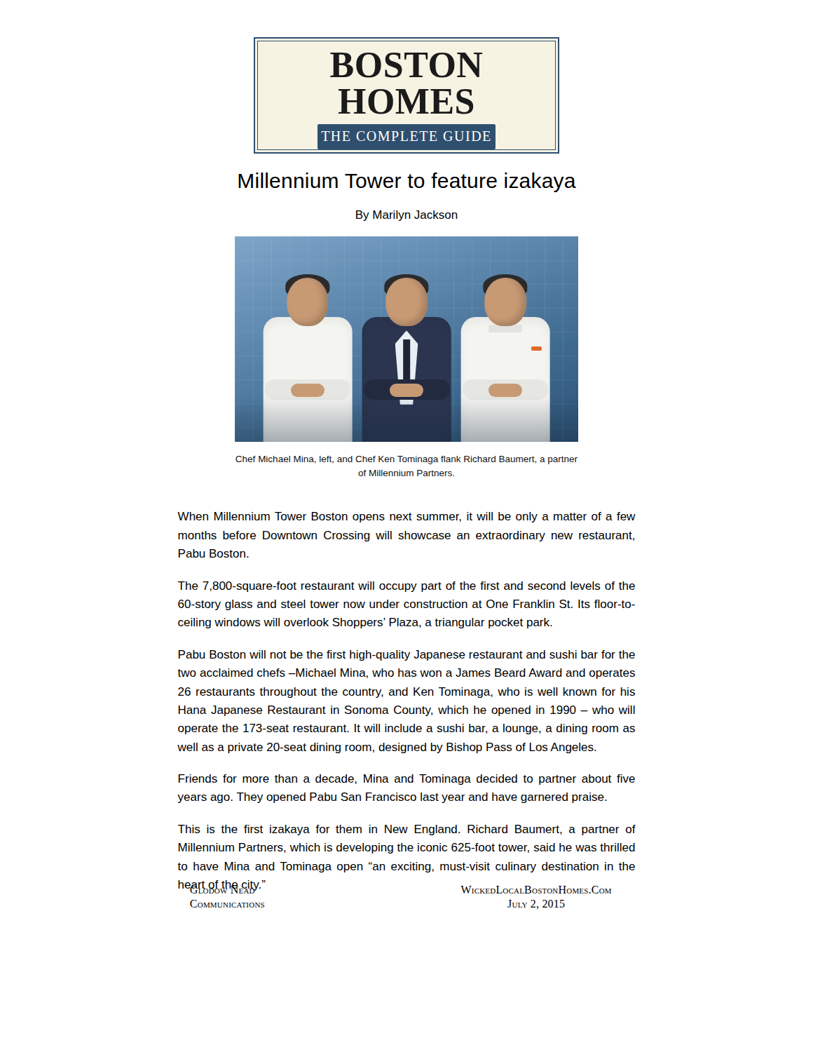Boston Homes
The Complete Guide
Millennium Tower to feature izakaya
By Marilyn Jackson
Chef Michael Mina, left, and Chef Ken Tominaga flank Richard Baumert, a partner of Millennium Partners.
When Millennium Tower Boston opens next summer, it will be only a matter of a few months before Downtown Crossing will showcase an extraordinary new restaurant, Pabu Boston.
The 7,800-square-foot restaurant will occupy part of the first and second levels of the 60-story glass and steel tower now under construction at One Franklin St. Its floor-to-ceiling windows will overlook Shoppers’ Plaza, a triangular pocket park.
Pabu Boston will not be the first high-quality Japanese restaurant and sushi bar for the two acclaimed chefs –Michael Mina, who has won a James Beard Award and operates 26 restaurants throughout the country, and Ken Tominaga, who is well known for his Hana Japanese Restaurant in Sonoma County, which he opened in 1990 – who will operate the 173-seat restaurant. It will include a sushi bar, a lounge, a dining room as well as a private 20-seat dining room, designed by Bishop Pass of Los Angeles.
Friends for more than a decade, Mina and Tominaga decided to partner about five years ago. They opened Pabu San Francisco last year and have garnered praise.
This is the first izakaya for them in New England. Richard Baumert, a partner of Millennium Partners, which is developing the iconic 625-foot tower, said he was thrilled to have Mina and Tominaga open “an exciting, must-visit culinary destination in the heart of the city.”
GLODOW NEAD
COMMUNICATIONS
WICKED LOCAL BOSTON HOMES.COM
JULY 2, 2015